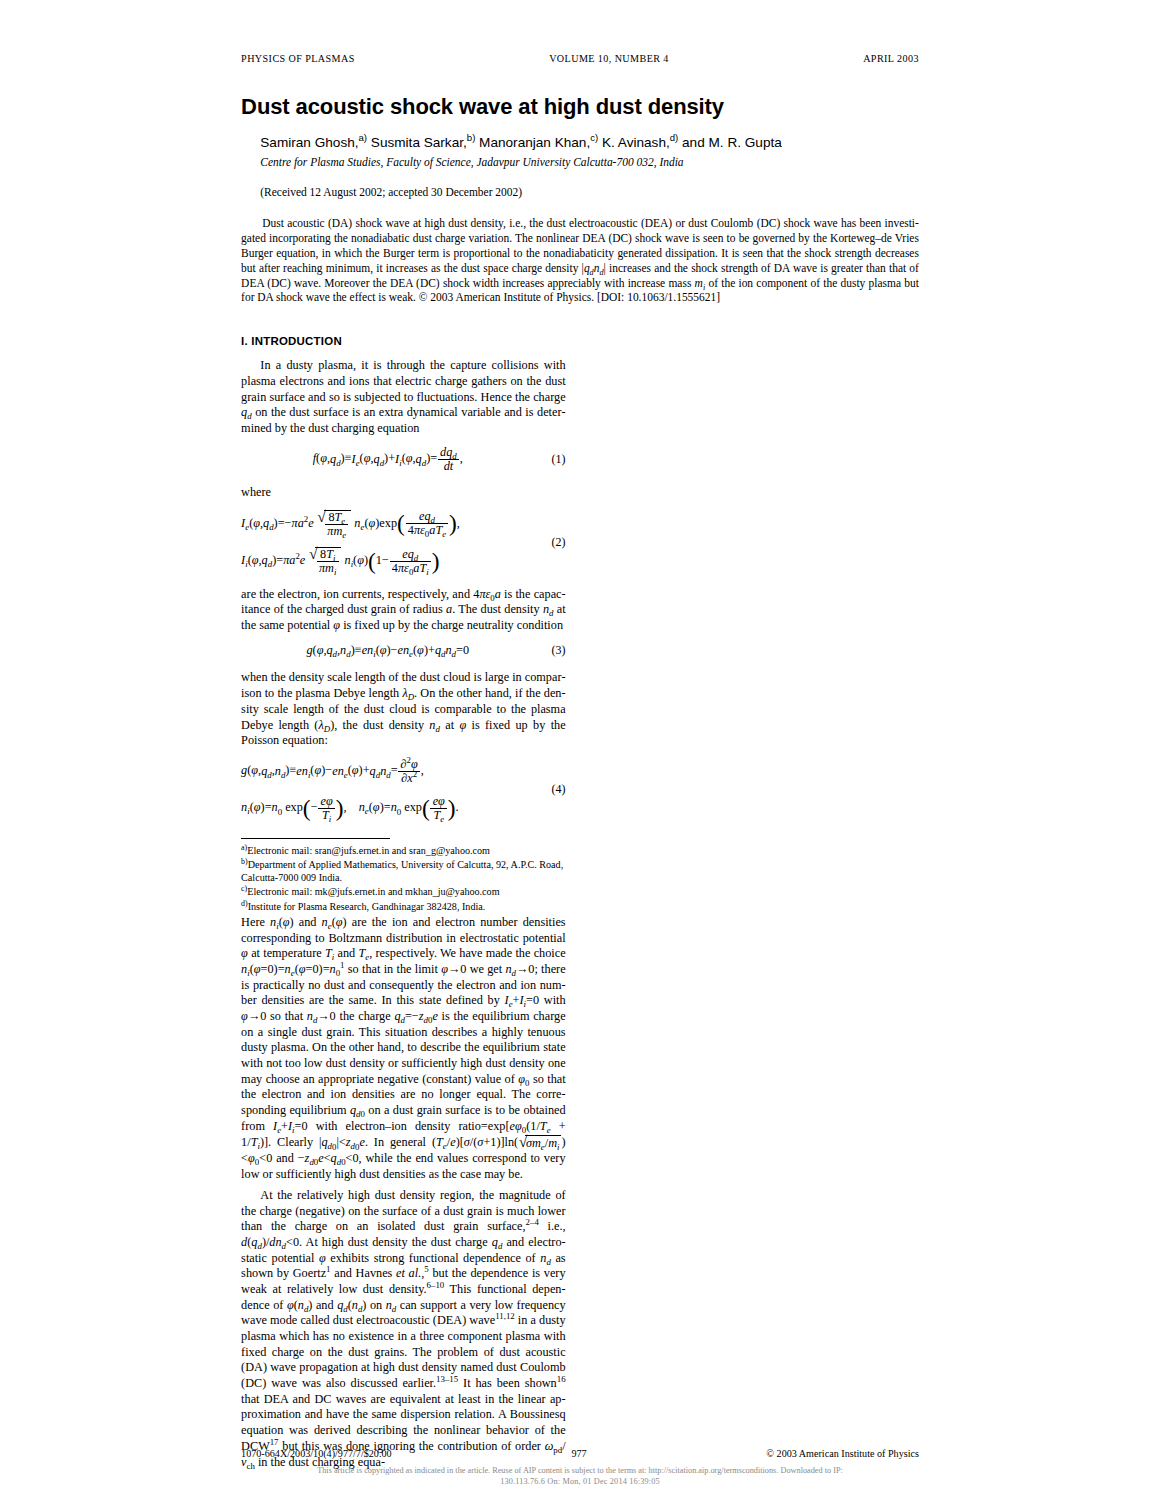Physics of Plasmas
Volume 10, Number 4
April 2003
Dust acoustic shock wave at high dust density
Samiran Ghosh,a) Susmita Sarkar,b) Manoranjan Khan,c) K. Avinash,d) and M. R. Gupta
Centre for Plasma Studies, Faculty of Science, Jadavpur University Calcutta-700 032, India
(Received 12 August 2002; accepted 30 December 2002)
Dust acoustic (DA) shock wave at high dust density, i.e., the dust electroacoustic (DEA) or dust Coulomb (DC) shock wave has been investigated incorporating the nonadiabatic dust charge variation. The nonlinear DEA (DC) shock wave is seen to be governed by the Korteweg–de Vries Burger equation, in which the Burger term is proportional to the nonadiabaticity generated dissipation. It is seen that the shock strength decreases but after reaching minimum, it increases as the dust space charge density |qdnd| increases and the shock strength of DA wave is greater than that of DEA (DC) wave. Moreover the DEA (DC) shock width increases appreciably with increase mass mi of the ion component of the dusty plasma but for DA shock wave the effect is weak. © 2003 American Institute of Physics. [DOI: 10.1063/1.1555621]
I. INTRODUCTION
In a dusty plasma, it is through the capture collisions with plasma electrons and ions that electric charge gathers on the dust grain surface and so is subjected to fluctuations. Hence the charge qd on the dust surface is an extra dynamical variable and is determined by the dust charging equation
f(φ,qd)≡Ie(φ,qd)+Ii(φ,qd)=dqd dt,
(1)
where
Ie(φ,qd)=−πa2e 8Te πme ne(φ)exp(eqd 4πε0aTe),
Ii(φ,qd)=πa2e 8Ti πmi ni(φ)(1−eqd 4πε0aTi)
(2)
are the electron, ion currents, respectively, and 4πε0a is the capacitance of the charged dust grain of radius a. The dust density nd at the same potential φ is fixed up by the charge neutrality condition
g(φ,qd,nd)≡eni(φ)−ene(φ)+qdnd=0
(3)
when the density scale length of the dust cloud is large in comparison to the plasma Debye length λD. On the other hand, if the density scale length of the dust cloud is comparable to the plasma Debye length (λD), the dust density nd at φ is fixed up by the Poisson equation:
g(φ,qd,nd)≡eni(φ)−ene(φ)+qdnd=∂2φ∂x2,
ni(φ)=n0 exp(−eφ Ti), ne(φ)=n0 exp(eφ Te).
(4)
a)Electronic mail: sran@jufs.ernet.in and sran_g@yahoo.com
b)Department of Applied Mathematics, University of Calcutta, 92, A.P.C. Road, Calcutta-7000 009 India.
c)Electronic mail: mk@jufs.ernet.in and mkhan_ju@yahoo.com
d)Institute for Plasma Research, Gandhinagar 382428, India.
Here ni(φ) and ne(φ) are the ion and electron number densities corresponding to Boltzmann distribution in electrostatic potential φ at temperature Ti and Te, respectively. We have made the choice ni(φ=0)=ne(φ=0)=n01 so that in the limit φ→0 we get nd→0; there is practically no dust and consequently the electron and ion number densities are the same. In this state defined by Ie+Ii=0 with φ→0 so that nd→0 the charge qd=−zd0e is the equilibrium charge on a single dust grain. This situation describes a highly tenuous dusty plasma. On the other hand, to describe the equilibrium state with not too low dust density or sufficiently high dust density one may choose an appropriate negative (constant) value of φ0 so that the electron and ion densities are no longer equal. The corresponding equilibrium qd0 on a dust grain surface is to be obtained from Ie+Ii=0 with electron–ion density ratio=exp[eφ0(1/Te + 1/Ti)]. Clearly |qd0|<zd0e. In general (Te/e)[σ/(σ+1)]ln(σme/mi)<φ0<0 and −zd0e<qd0<0, while the end values correspond to very low or sufficiently high dust densities as the case may be.
At the relatively high dust density region, the magnitude of the charge (negative) on the surface of a dust grain is much lower than the charge on an isolated dust grain surface,2–4 i.e., d(qd)/dnd<0. At high dust density the dust charge qd and electrostatic potential φ exhibits strong functional dependence of nd as shown by Goertz1 and Havnes et al.,5 but the dependence is very weak at relatively low dust density.6–10 This functional dependence of φ(nd) and qd(nd) on nd can support a very low frequency wave mode called dust electroacoustic (DEA) wave11,12 in a dusty plasma which has no existence in a three component plasma with fixed charge on the dust grains. The problem of dust acoustic (DA) wave propagation at high dust density named dust Coulomb (DC) wave was also discussed earlier.13–15 It has been shown16 that DEA and DC waves are equivalent at least in the linear approximation and have the same dispersion relation. A Boussinesq equation was derived describing the nonlinear behavior of the DCW17 but this was done ignoring the contribution of order ωpd/νch in the dust charging equa-
1070-664X/2003/10(4)/977/7/$20.00
977
© 2003 American Institute of Physics
This article is copyrighted as indicated in the article. Reuse of AIP content is subject to the terms at: http://scitation.aip.org/termsconditions. Downloaded to IP:
130.113.76.6 On: Mon, 01 Dec 2014 16:39:05